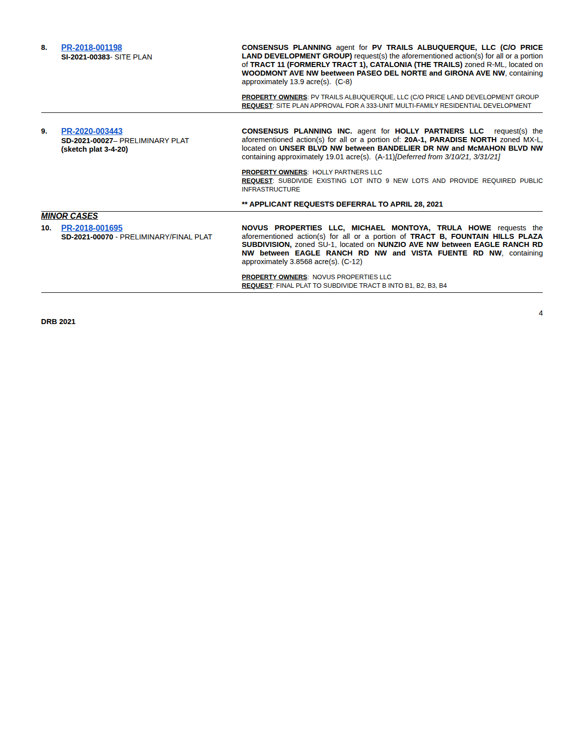| 8. | PR-2018-001198 SI-2021-00383 - SITE PLAN | CONSENSUS PLANNING agent for PV TRAILS ALBUQUERQUE, LLC (C/O PRICE LAND DEVELOPMENT GROUP) request(s) the aforementioned action(s) for all or a portion of TRACT 11 (FORMERLY TRACT 1), CATALONIA (THE TRAILS) zoned R-ML, located on WOODMONT AVE NW beetween PASEO DEL NORTE and GIRONA AVE NW , containing approximately 13.9 acre(s). (C-8) PROPERTY OWNERS : PV TRAILS ALBUQUERQUE, LLC (C/O PRICE LAND DEVELOPMENT GROUP REQUEST : SITE PLAN APPROVAL FOR A 333-UNIT MULTI-FAMILY RESIDENTIAL DEVELOPMENT |
| 9. | PR-2020-003443 SD-2021-00027 – PRELIMINARY PLAT (sketch plat 3-4-20) | CONSENSUS PLANNING INC. agent for HOLLY PARTNERS LLC request(s) the aforementioned action(s) for all or a portion of: 20A-1, PARADISE NORTH zoned MX-L, located on UNSER BLVD NW between BANDELIER DR NW and McMAHON BLVD NW containing approximately 19.01 acre(s). (A-11) [Deferred from 3/10/21, 3/31/21] PROPERTY OWNERS : HOLLY PARTNERS LLC REQUEST : SUBDIVIDE EXISTING LOT INTO 9 NEW LOTS AND PROVIDE REQUIRED PUBLIC INFRASTRUCTURE ** APPLICANT REQUESTS DEFERRAL TO APRIL 28, 2021 |
| MINOR CASES |
| 10. | PR-2018-001695 SD-2021-00070 - PRELIMINARY/FINAL PLAT | NOVUS PROPERTIES LLC, MICHAEL MONTOYA, TRULA HOWE requests the aforementioned action(s) for all or a portion of TRACT B, FOUNTAIN HILLS PLAZA SUBDIVISION, zoned SU-1, located on NUNZIO AVE NW between EAGLE RANCH RD NW between EAGLE RANCH RD NW and VISTA FUENTE RD NW , containing approximately 3.8568 acre(s). (C-12) PROPERTY OWNERS : NOVUS PROPERTIES LLC REQUEST : FINAL PLAT TO SUBDIVIDE TRACT B INTO B1, B2, B3, B4 |
4
DRB 2021